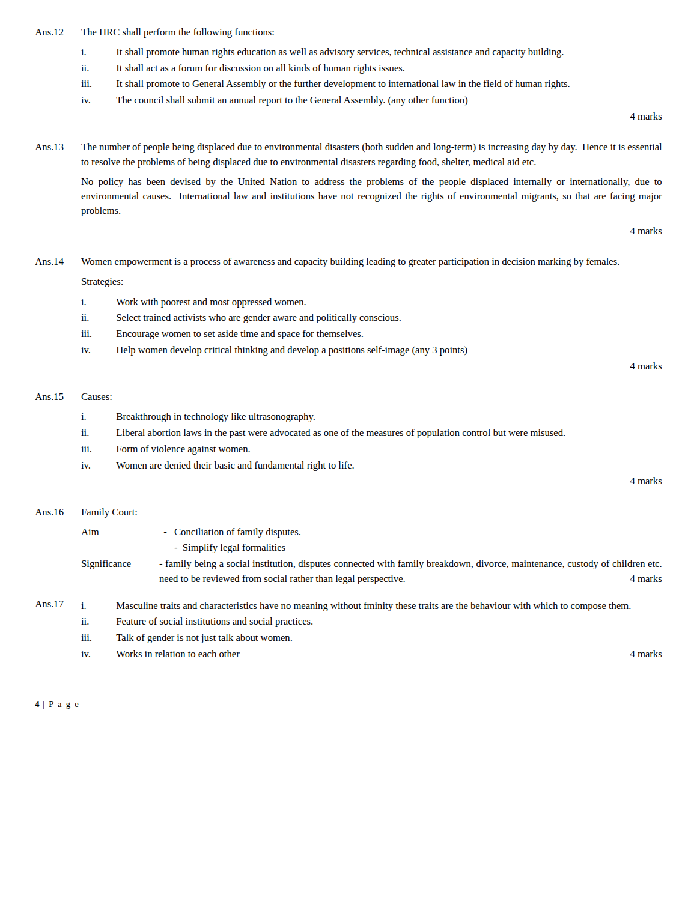Ans.12
The HRC shall perform the following functions:
i. It shall promote human rights education as well as advisory services, technical assistance and capacity building.
ii. It shall act as a forum for discussion on all kinds of human rights issues.
iii. It shall promote to General Assembly or the further development to international law in the field of human rights.
iv. The council shall submit an annual report to the General Assembly. (any other function)
4 marks
Ans.13
The number of people being displaced due to environmental disasters (both sudden and long-term) is increasing day by day. Hence it is essential to resolve the problems of being displaced due to environmental disasters regarding food, shelter, medical aid etc.
No policy has been devised by the United Nation to address the problems of the people displaced internally or internationally, due to environmental causes. International law and institutions have not recognized the rights of environmental migrants, so that are facing major problems.
4 marks
Ans.14
Women empowerment is a process of awareness and capacity building leading to greater participation in decision marking by females.
Strategies:
i. Work with poorest and most oppressed women.
ii. Select trained activists who are gender aware and politically conscious.
iii. Encourage women to set aside time and space for themselves.
iv. Help women develop critical thinking and develop a positions self-image (any 3 points)
4 marks
Ans.15
Causes:
i. Breakthrough in technology like ultrasonography.
ii. Liberal abortion laws in the past were advocated as one of the measures of population control but were misused.
iii. Form of violence against women.
iv. Women are denied their basic and fundamental right to life.
4 marks
Ans.16
Family Court:
Aim
-
Conciliation of family disputes.
- Simplify legal formalities
Significance
- family being a social institution, disputes connected with family breakdown, divorce, maintenance, custody of children etc. need to be reviewed from social rather than legal perspective. 4 marks
Ans.17
i. Masculine traits and characteristics have no meaning without fminity these traits are the behaviour with which to compose them.
ii. Feature of social institutions and social practices.
iii. Talk of gender is not just talk about women.
iv. Works in relation to each other 4 marks
4 | P a g e